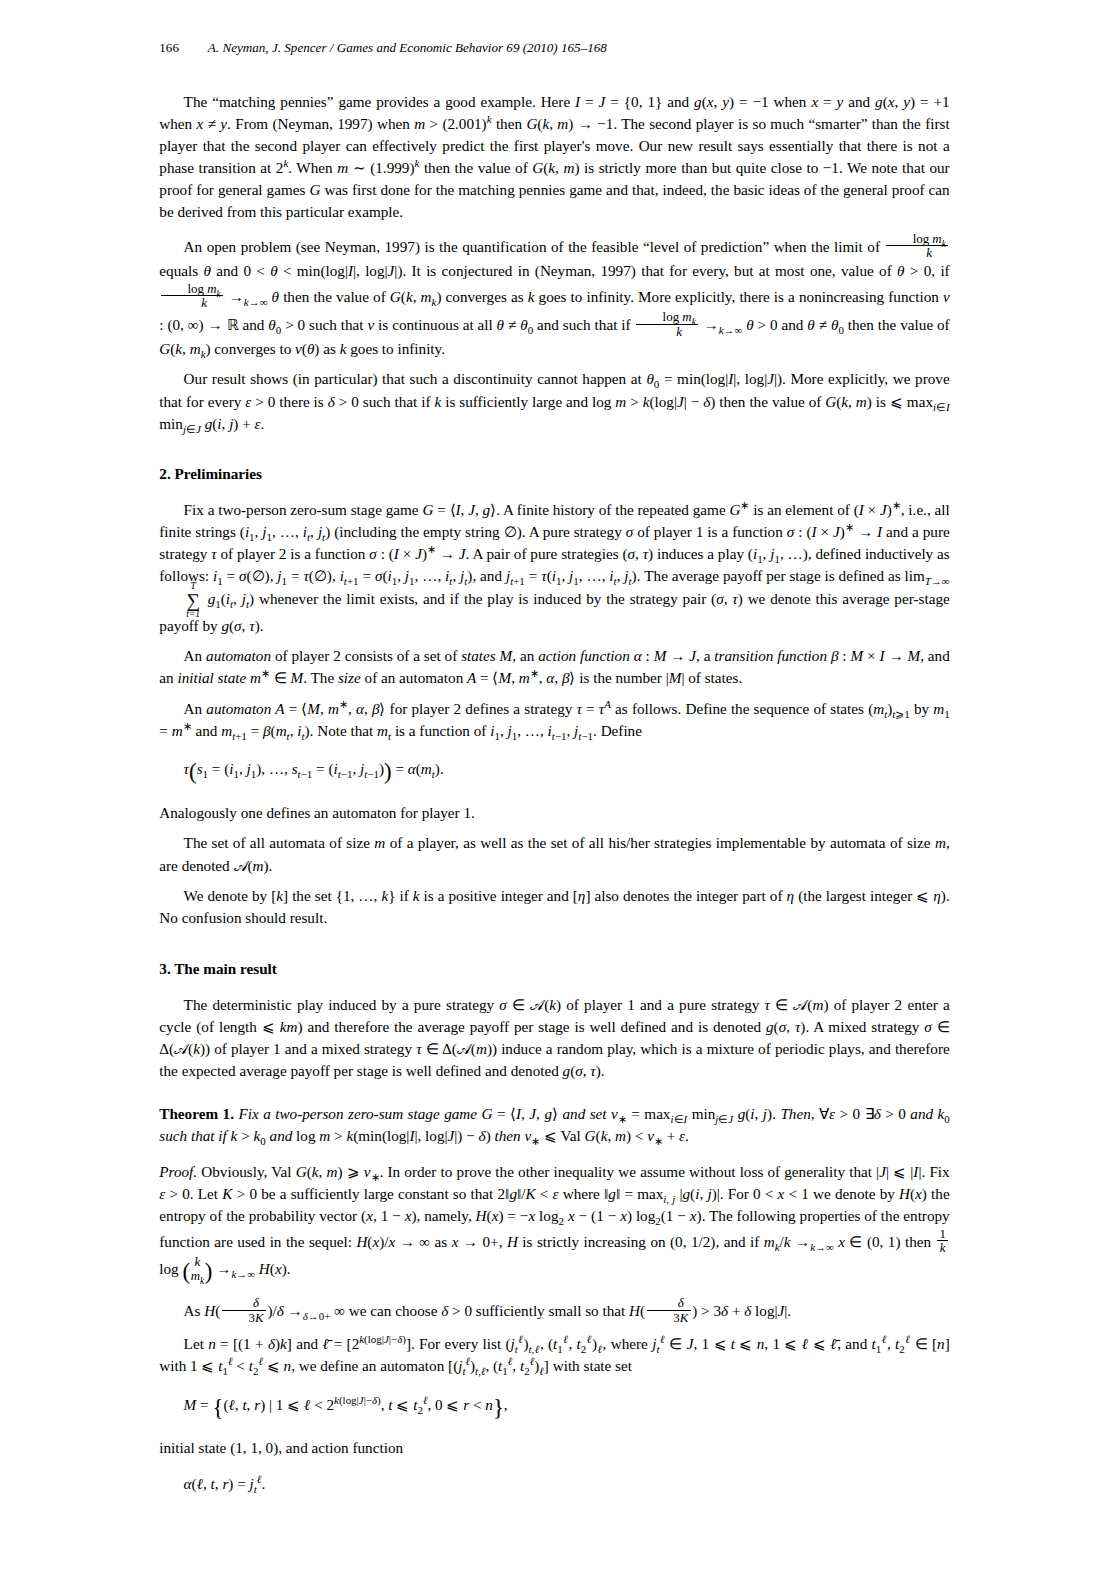166 A. Neyman, J. Spencer / Games and Economic Behavior 69 (2010) 165–168
The “matching pennies” game provides a good example. Here I = J = {0, 1} and g(x, y) = −1 when x = y and g(x, y) = +1 when x ≠ y. From (Neyman, 1997) when m > (2.001)k then G(k, m) → −1. The second player is so much “smarter” than the first player that the second player can effectively predict the first player's move. Our new result says essentially that there is not a phase transition at 2k. When m ∼ (1.999)k then the value of G(k, m) is strictly more than but quite close to −1. We note that our proof for general games G was first done for the matching pennies game and that, indeed, the basic ideas of the general proof can be derived from this particular example.
An open problem (see Neyman, 1997) is the quantification of the feasible “level of prediction” when the limit of log mk k equals θ and 0 < θ < min(log|I|, log|J|). It is conjectured in (Neyman, 1997) that for every, but at most one, value of θ > 0, if log mk k →k→∞ θ then the value of G(k, mk) converges as k goes to infinity. More explicitly, there is a nonincreasing function v : (0, ∞) → ℝ and θ0 > 0 such that v is continuous at all θ ≠ θ0 and such that if log mk k →k→∞ θ > 0 and θ ≠ θ0 then the value of G(k, mk) converges to v(θ) as k goes to infinity.
Our result shows (in particular) that such a discontinuity cannot happen at θ0 = min(log|I|, log|J|). More explicitly, we prove that for every ε > 0 there is δ > 0 such that if k is sufficiently large and log m > k(log|J| − δ) then the value of G(k, m) is ⩽ maxi∈I minj∈J g(i, j) + ε.
2. Preliminaries
Fix a two-person zero-sum stage game G = ⟨I, J, g⟩. A finite history of the repeated game G∗ is an element of (I × J)∗, i.e., all finite strings (i1, j1, …, it, jt) (including the empty string ∅). A pure strategy σ of player 1 is a function σ : (I × J)∗ → I and a pure strategy τ of player 2 is a function σ : (I × J)∗ → J. A pair of pure strategies (σ, τ) induces a play (i1, j1, …), defined inductively as follows: i1 = σ(∅), j1 = τ(∅), it+1 = σ(i1, j1, …, it, jt), and jt+1 = τ(i1, j1, …, it, jt). The average payoff per stage is defined as limT→∞ ∑Tt=1 g1(it, jt) whenever the limit exists, and if the play is induced by the strategy pair (σ, τ) we denote this average per-stage payoff by g(σ, τ).
An automaton of player 2 consists of a set of states M, an action function α : M → J, a transition function β : M × I → M, and an initial state m∗ ∈ M. The size of an automaton A = ⟨M, m∗, α, β⟩ is the number |M| of states.
An automaton A = ⟨M, m∗, α, β⟩ for player 2 defines a strategy τ = τA as follows. Define the sequence of states (mt)t⩾1 by m1 = m∗ and mt+1 = β(mt, it). Note that mt is a function of i1, j1, …, it−1, jt−1. Define
τ(s1 = (i1, j1), …, st−1 = (it−1, jt−1)) = α(mt).
Analogously one defines an automaton for player 1.
The set of all automata of size m of a player, as well as the set of all his/her strategies implementable by automata of size m, are denoted 𝒜(m).
We denote by [k] the set {1, …, k} if k is a positive integer and [η] also denotes the integer part of η (the largest integer ⩽ η). No confusion should result.
3. The main result
The deterministic play induced by a pure strategy σ ∈ 𝒜(k) of player 1 and a pure strategy τ ∈ 𝒜(m) of player 2 enter a cycle (of length ⩽ km) and therefore the average payoff per stage is well defined and is denoted g(σ, τ). A mixed strategy σ ∈ Δ(𝒜(k)) of player 1 and a mixed strategy τ ∈ Δ(𝒜(m)) induce a random play, which is a mixture of periodic plays, and therefore the expected average payoff per stage is well defined and denoted g(σ, τ).
Theorem 1. Fix a two-person zero-sum stage game G = ⟨I, J, g⟩ and set v∗ = maxi∈I minj∈J g(i, j). Then, ∀ε > 0 ∃δ > 0 and k0 such that if k > k0 and log m > k(min(log|I|, log|J|) − δ) then v∗ ⩽ Val G(k, m) < v∗ + ε.
Proof. Obviously, Val G(k, m) ⩾ v∗. In order to prove the other inequality we assume without loss of generality that |J| ⩽ |I|. Fix ε > 0. Let K > 0 be a sufficiently large constant so that 2‖g‖/K < ε where ‖g‖ = maxi, j |g(i, j)|. For 0 < x < 1 we denote by H(x) the entropy of the probability vector (x, 1 − x), namely, H(x) = −x log2 x − (1 − x) log2(1 − x). The following properties of the entropy function are used in the sequel: H(x)/x → ∞ as x → 0+, H is strictly increasing on (0, 1/2), and if mk/k →k→∞ x ∈ (0, 1) then 1 k log (kmk) →k→∞ H(x).
As H(δ 3K)/δ →δ→0+ ∞ we can choose δ > 0 sufficiently small so that H(δ 3K) > 3δ + δ log|J|.
Let n = [(1 + δ)k] and ℓ̄ = [2k(log|J|−δ)]. For every list (jtℓ)t,ℓ, (t1ℓ, t2ℓ)ℓ, where jtℓ ∈ J, 1 ⩽ t ⩽ n, 1 ⩽ ℓ ⩽ ℓ̄, and t1ℓ, t2ℓ ∈ [n] with 1 ⩽ t1ℓ < t2ℓ ⩽ n, we define an automaton [(jtℓ)t,ℓ, (t1ℓ, t2ℓ)ℓ] with state set
M = {(ℓ, t, r) | 1 ⩽ ℓ < 2k(log|J|−δ), t ⩽ t2ℓ, 0 ⩽ r < n},
initial state (1, 1, 0), and action function
α(ℓ, t, r) = jtℓ.